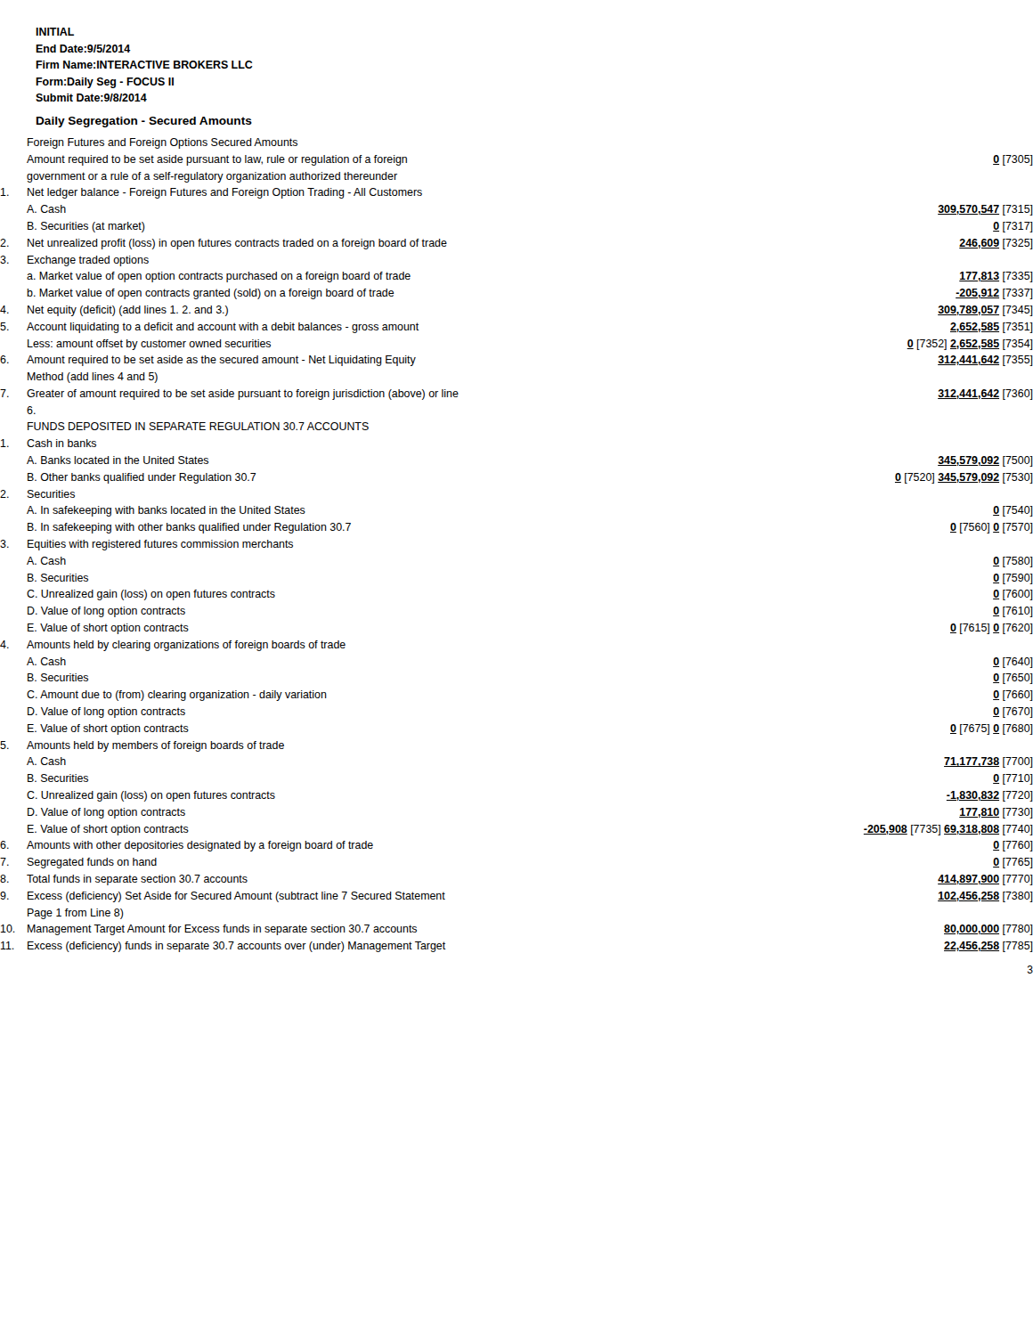INITIAL
End Date:9/5/2014
Firm Name:INTERACTIVE BROKERS LLC
Form:Daily Seg - FOCUS II
Submit Date:9/8/2014
Daily Segregation - Secured Amounts
| | Foreign Futures and Foreign Options Secured Amounts | |
| | Amount required to be set aside pursuant to law, rule or regulation of a foreign | 0 [7305] |
| | government or a rule of a self-regulatory organization authorized thereunder | |
| 1. | Net ledger balance - Foreign Futures and Foreign Option Trading - All Customers | |
| | A. Cash | 309,570,547 [7315] |
| | B. Securities (at market) | 0 [7317] |
| 2. | Net unrealized profit (loss) in open futures contracts traded on a foreign board of trade | 246,609 [7325] |
| 3. | Exchange traded options | |
| | a. Market value of open option contracts purchased on a foreign board of trade | 177,813 [7335] |
| | b. Market value of open contracts granted (sold) on a foreign board of trade | -205,912 [7337] |
| 4. | Net equity (deficit) (add lines 1. 2. and 3.) | 309,789,057 [7345] |
| 5. | Account liquidating to a deficit and account with a debit balances - gross amount | 2,652,585 [7351] |
| | Less: amount offset by customer owned securities | 0 [7352] 2,652,585 [7354] |
| 6. | Amount required to be set aside as the secured amount - Net Liquidating Equity | 312,441,642 [7355] |
| | Method (add lines 4 and 5) | |
| 7. | Greater of amount required to be set aside pursuant to foreign jurisdiction (above) or line | 312,441,642 [7360] |
| | 6. | |
| | FUNDS DEPOSITED IN SEPARATE REGULATION 30.7 ACCOUNTS | |
| 1. | Cash in banks | |
| | A. Banks located in the United States | 345,579,092 [7500] |
| | B. Other banks qualified under Regulation 30.7 | 0 [7520] 345,579,092 [7530] |
| 2. | Securities | |
| | A. In safekeeping with banks located in the United States | 0 [7540] |
| | B. In safekeeping with other banks qualified under Regulation 30.7 | 0 [7560] 0 [7570] |
| 3. | Equities with registered futures commission merchants | |
| | A. Cash | 0 [7580] |
| | B. Securities | 0 [7590] |
| | C. Unrealized gain (loss) on open futures contracts | 0 [7600] |
| | D. Value of long option contracts | 0 [7610] |
| | E. Value of short option contracts | 0 [7615] 0 [7620] |
| 4. | Amounts held by clearing organizations of foreign boards of trade | |
| | A. Cash | 0 [7640] |
| | B. Securities | 0 [7650] |
| | C. Amount due to (from) clearing organization - daily variation | 0 [7660] |
| | D. Value of long option contracts | 0 [7670] |
| | E. Value of short option contracts | 0 [7675] 0 [7680] |
| 5. | Amounts held by members of foreign boards of trade | |
| | A. Cash | 71,177,738 [7700] |
| | B. Securities | 0 [7710] |
| | C. Unrealized gain (loss) on open futures contracts | -1,830,832 [7720] |
| | D. Value of long option contracts | 177,810 [7730] |
| | E. Value of short option contracts | -205,908 [7735] 69,318,808 [7740] |
| 6. | Amounts with other depositories designated by a foreign board of trade | 0 [7760] |
| 7. | Segregated funds on hand | 0 [7765] |
| 8. | Total funds in separate section 30.7 accounts | 414,897,900 [7770] |
| 9. | Excess (deficiency) Set Aside for Secured Amount (subtract line 7 Secured Statement | 102,456,258 [7380] |
| | Page 1 from Line 8) | |
| 10. | Management Target Amount for Excess funds in separate section 30.7 accounts | 80,000,000 [7780] |
| 11. | Excess (deficiency) funds in separate 30.7 accounts over (under) Management Target | 22,456,258 [7785] |
3